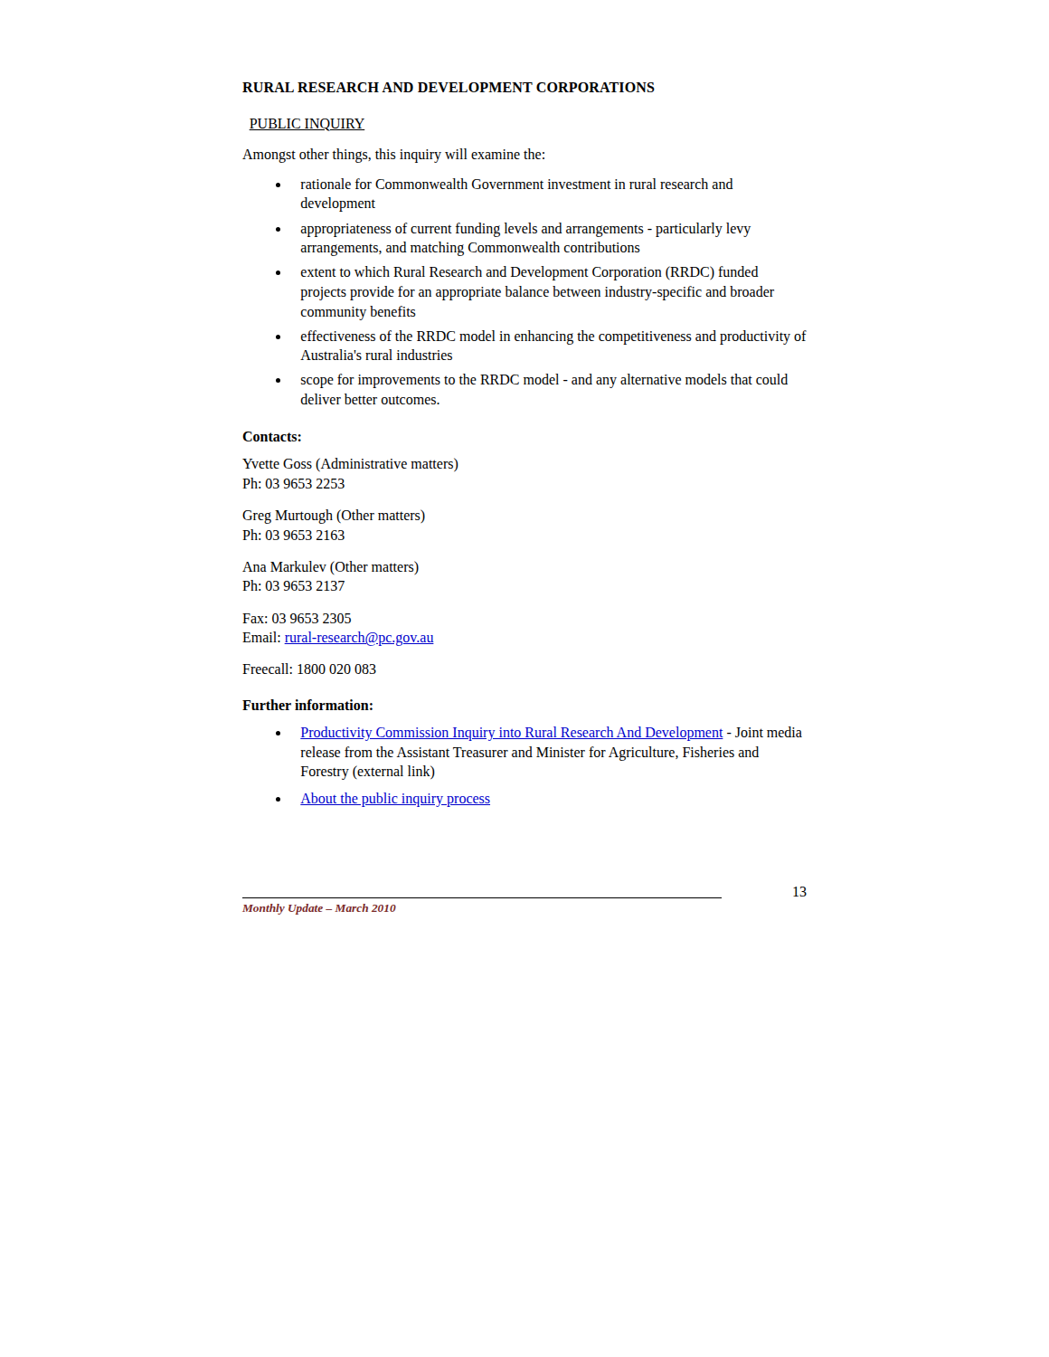RURAL RESEARCH AND DEVELOPMENT CORPORATIONS
PUBLIC INQUIRY
Amongst other things, this inquiry will examine the:
rationale for Commonwealth Government investment in rural research and development
appropriateness of current funding levels and arrangements - particularly levy arrangements, and matching Commonwealth contributions
extent to which Rural Research and Development Corporation (RRDC) funded projects provide for an appropriate balance between industry-specific and broader community benefits
effectiveness of the RRDC model in enhancing the competitiveness and productivity of Australia's rural industries
scope for improvements to the RRDC model - and any alternative models that could deliver better outcomes.
Contacts:
Yvette Goss (Administrative matters)
Ph: 03 9653 2253
Greg Murtough (Other matters)
Ph: 03 9653 2163
Ana Markulev (Other matters)
Ph: 03 9653 2137
Fax: 03 9653 2305
Email: rural-research@pc.gov.au
Freecall: 1800 020 083
Further information:
Productivity Commission Inquiry into Rural Research And Development - Joint media release from the Assistant Treasurer and Minister for Agriculture, Fisheries and Forestry (external link)
About the public inquiry process
Monthly Update – March 2010
13